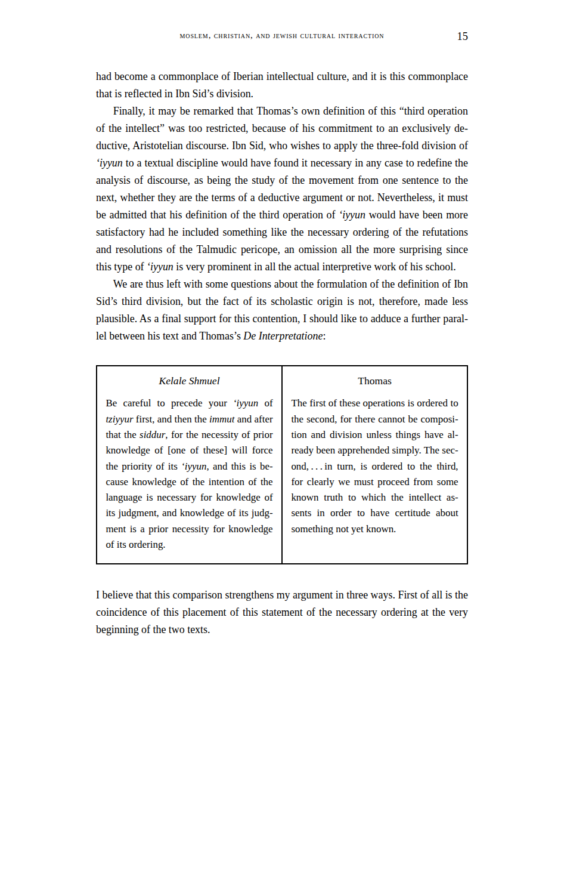moslem, christian, and jewish cultural interaction 15
had become a commonplace of Iberian intellectual culture, and it is this commonplace that is reflected in Ibn Sid’s division.
Finally, it may be remarked that Thomas’s own definition of this “third operation of the intellect” was too restricted, because of his commitment to an exclusively deductive, Aristotelian discourse. Ibn Sid, who wishes to apply the three-fold division of ‘iyyun to a textual discipline would have found it necessary in any case to redefine the analysis of discourse, as being the study of the movement from one sentence to the next, whether they are the terms of a deductive argument or not. Nevertheless, it must be admitted that his definition of the third operation of ‘iyyun would have been more satisfactory had he included something like the necessary ordering of the refutations and resolutions of the Talmudic pericope, an omission all the more surprising since this type of ‘iyyun is very prominent in all the actual interpretive work of his school.
We are thus left with some questions about the formulation of the definition of Ibn Sid’s third division, but the fact of its scholastic origin is not, therefore, made less plausible. As a final support for this contention, I should like to adduce a further parallel between his text and Thomas’s De Interpretatione:
| Kelale Shmuel Be careful to precede your ‘iyyun of tziyyur first, and then the immut and after that the siddur , for the necessity of prior knowledge of [one of these] will force the priority of its ‘iyyun , and this is because knowledge of the intention of the language is necessary for knowledge of its judgment, and knowledge of its judgment is a prior necessity for knowledge of its ordering. | Thomas The first of these operations is ordered to the second, for there cannot be composition and division unless things have already been apprehended simply. The second, . . . in turn, is ordered to the third, for clearly we must proceed from some known truth to which the intellect assents in order to have certitude about something not yet known. |
I believe that this comparison strengthens my argument in three ways. First of all is the coincidence of this placement of this statement of the necessary ordering at the very beginning of the two texts.